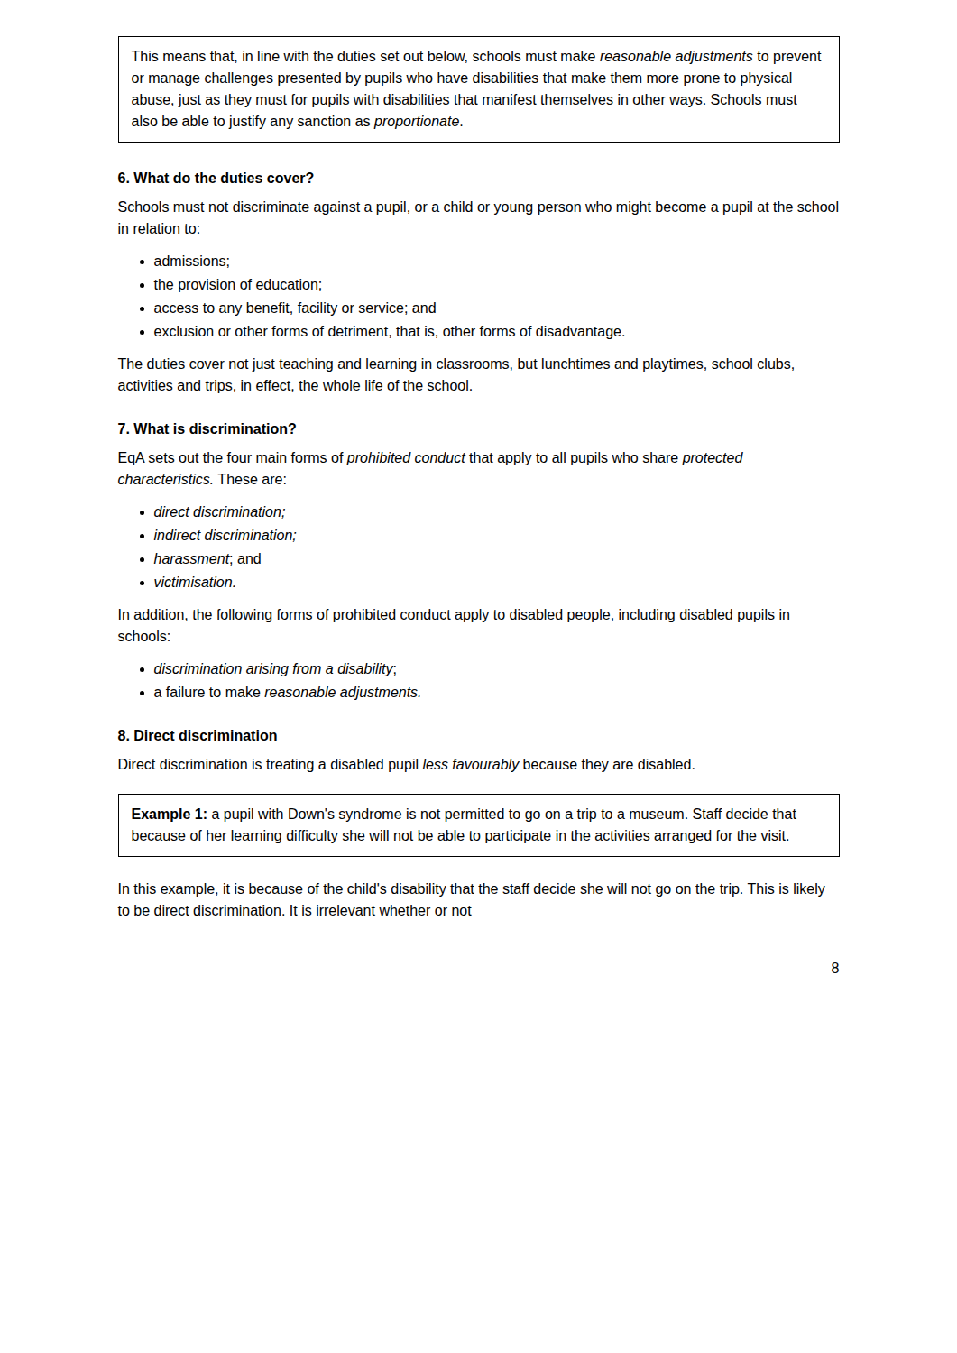This means that, in line with the duties set out below, schools must make reasonable adjustments to prevent or manage challenges presented by pupils who have disabilities that make them more prone to physical abuse, just as they must for pupils with disabilities that manifest themselves in other ways. Schools must also be able to justify any sanction as proportionate.
6. What do the duties cover?
Schools must not discriminate against a pupil, or a child or young person who might become a pupil at the school in relation to:
admissions;
the provision of education;
access to any benefit, facility or service; and
exclusion or other forms of detriment, that is, other forms of disadvantage.
The duties cover not just teaching and learning in classrooms, but lunchtimes and playtimes, school clubs, activities and trips, in effect, the whole life of the school.
7. What is discrimination?
EqA sets out the four main forms of prohibited conduct that apply to all pupils who share protected characteristics. These are:
direct discrimination;
indirect discrimination;
harassment; and
victimisation.
In addition, the following forms of prohibited conduct apply to disabled people, including disabled pupils in schools:
discrimination arising from a disability;
a failure to make reasonable adjustments.
8. Direct discrimination
Direct discrimination is treating a disabled pupil less favourably because they are disabled.
Example 1: a pupil with Down's syndrome is not permitted to go on a trip to a museum. Staff decide that because of her learning difficulty she will not be able to participate in the activities arranged for the visit.
In this example, it is because of the child's disability that the staff decide she will not go on the trip. This is likely to be direct discrimination. It is irrelevant whether or not
8